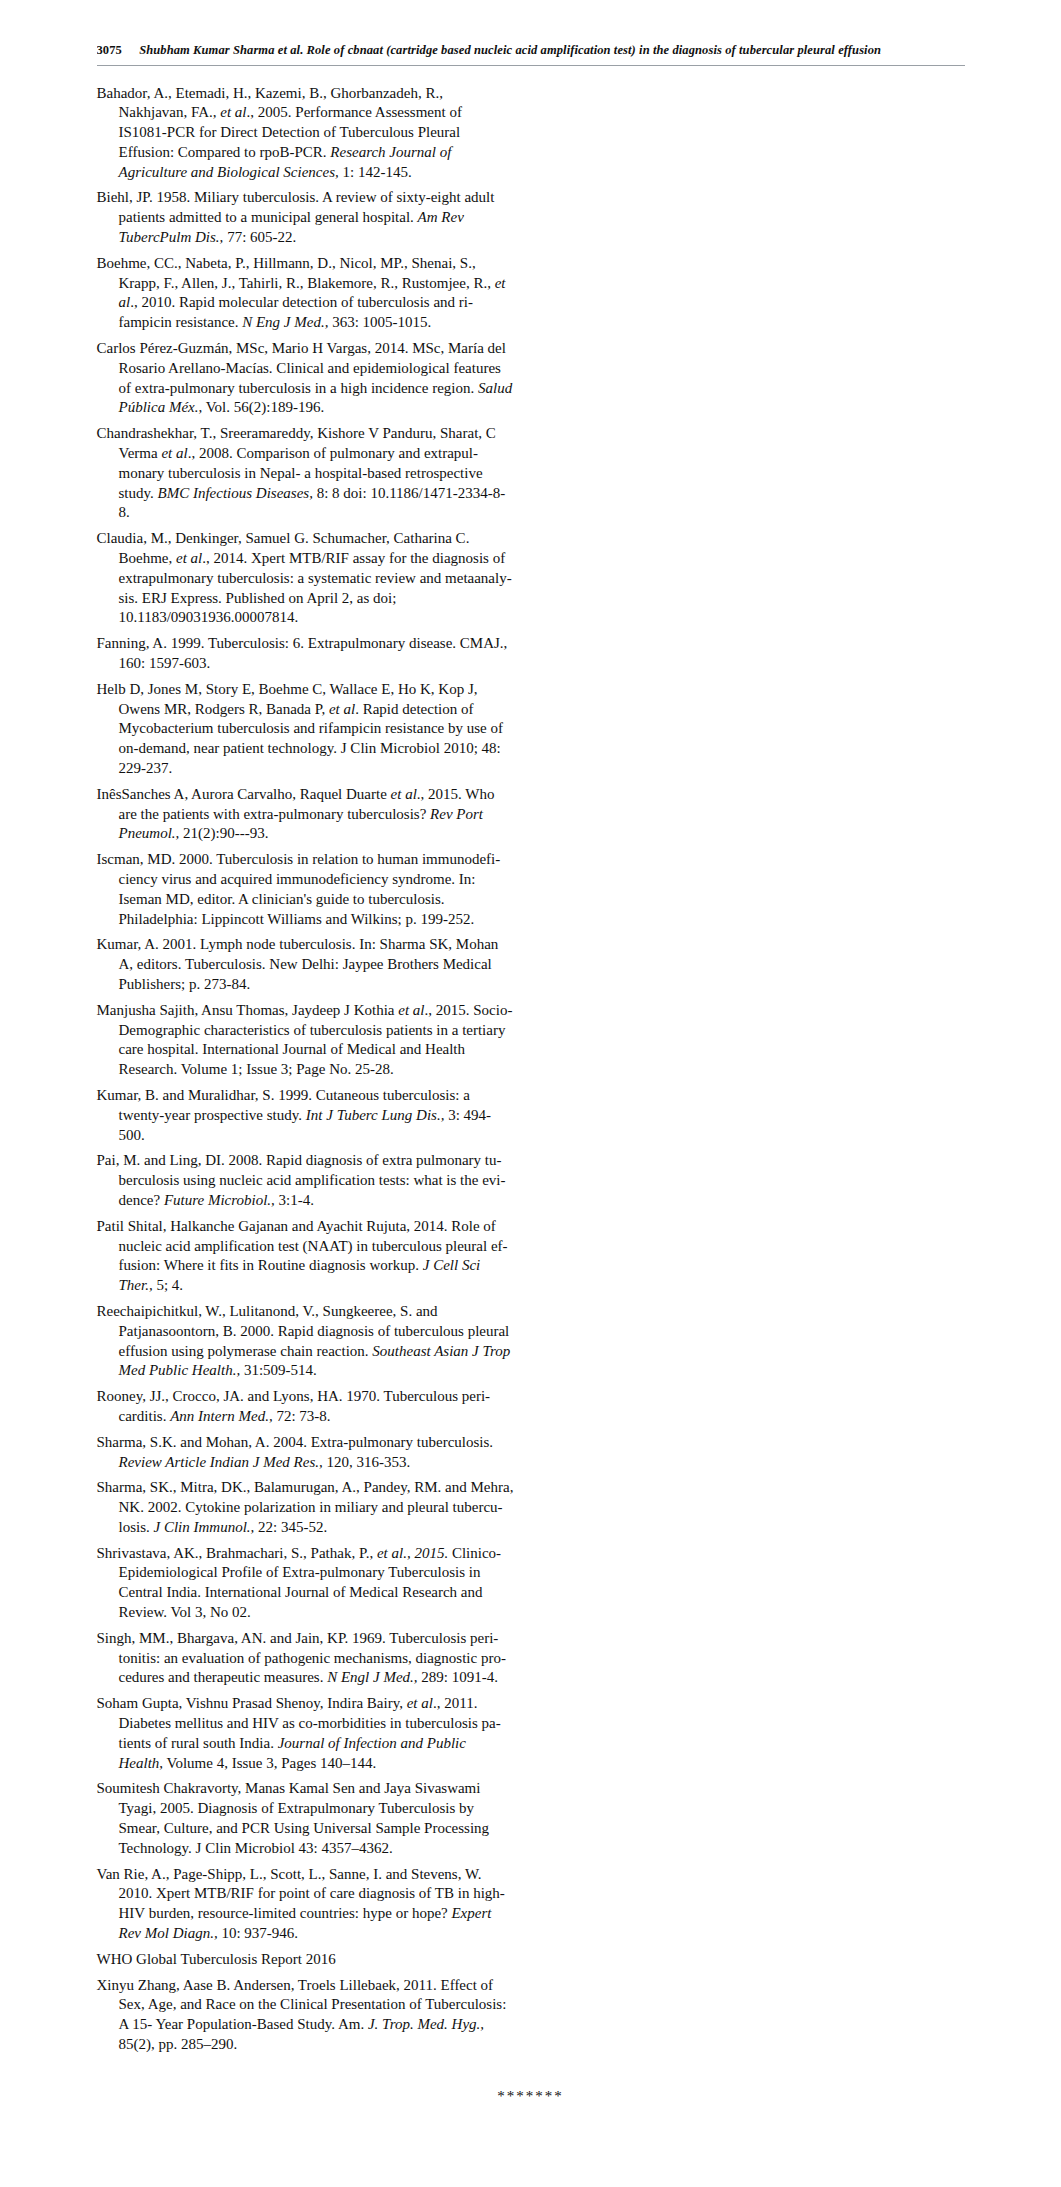3075 Shubham Kumar Sharma et al. Role of cbnaat (cartridge based nucleic acid amplification test) in the diagnosis of tubercular pleural effusion
Bahador, A., Etemadi, H., Kazemi, B., Ghorbanzadeh, R., Nakhjavan, FA., et al., 2005. Performance Assessment of IS1081-PCR for Direct Detection of Tuberculous Pleural Effusion: Compared to rpoB-PCR. Research Journal of Agriculture and Biological Sciences, 1: 142-145.
Biehl, JP. 1958. Miliary tuberculosis. A review of sixty-eight adult patients admitted to a municipal general hospital. Am Rev TubercPulm Dis., 77: 605-22.
Boehme, CC., Nabeta, P., Hillmann, D., Nicol, MP., Shenai, S., Krapp, F., Allen, J., Tahirli, R., Blakemore, R., Rustomjee, R., et al., 2010. Rapid molecular detection of tuberculosis and rifampicin resistance. N Eng J Med., 363: 1005-1015.
Carlos Pérez-Guzmán, MSc, Mario H Vargas, 2014. MSc, María del Rosario Arellano-Macías. Clinical and epidemiological features of extra-pulmonary tuberculosis in a high incidence region. Salud Pública Méx., Vol. 56(2):189-196.
Chandrashekhar, T., Sreeramareddy, Kishore V Panduru, Sharat, C Verma et al., 2008. Comparison of pulmonary and extrapulmonary tuberculosis in Nepal- a hospital-based retrospective study. BMC Infectious Diseases, 8: 8 doi: 10.1186/1471-2334-8-8.
Claudia, M., Denkinger, Samuel G. Schumacher, Catharina C. Boehme, et al., 2014. Xpert MTB/RIF assay for the diagnosis of extrapulmonary tuberculosis: a systematic review and metaanalysis. ERJ Express. Published on April 2, as doi; 10.1183/09031936.00007814.
Fanning, A. 1999. Tuberculosis: 6. Extrapulmonary disease. CMAJ., 160: 1597-603.
Helb D, Jones M, Story E, Boehme C, Wallace E, Ho K, Kop J, Owens MR, Rodgers R, Banada P, et al. Rapid detection of Mycobacterium tuberculosis and rifampicin resistance by use of on-demand, near patient technology. J Clin Microbiol 2010; 48: 229-237.
InêsSanches A, Aurora Carvalho, Raquel Duarte et al., 2015. Who are the patients with extra-pulmonary tuberculosis? Rev Port Pneumol., 21(2):90---93.
Iscman, MD. 2000. Tuberculosis in relation to human immunodeficiency virus and acquired immunodeficiency syndrome. In: Iseman MD, editor. A clinician's guide to tuberculosis. Philadelphia: Lippincott Williams and Wilkins; p. 199-252.
Kumar, A. 2001. Lymph node tuberculosis. In: Sharma SK, Mohan A, editors. Tuberculosis. New Delhi: Jaypee Brothers Medical Publishers; p. 273-84.
Manjusha Sajith, Ansu Thomas, Jaydeep J Kothia et al., 2015. Socio-Demographic characteristics of tuberculosis patients in a tertiary care hospital. International Journal of Medical and Health Research. Volume 1; Issue 3; Page No. 25-28.
Kumar, B. and Muralidhar, S. 1999. Cutaneous tuberculosis: a twenty-year prospective study. Int J Tuberc Lung Dis., 3: 494-500.
Pai, M. and Ling, DI. 2008. Rapid diagnosis of extra pulmonary tuberculosis using nucleic acid amplification tests: what is the evidence? Future Microbiol., 3:1-4.
Patil Shital, Halkanche Gajanan and Ayachit Rujuta, 2014. Role of nucleic acid amplification test (NAAT) in tuberculous pleural effusion: Where it fits in Routine diagnosis workup. J Cell Sci Ther., 5; 4.
Reechaipichitkul, W., Lulitanond, V., Sungkeeree, S. and Patjanasoontorn, B. 2000. Rapid diagnosis of tuberculous pleural effusion using polymerase chain reaction. Southeast Asian J Trop Med Public Health., 31:509-514.
Rooney, JJ., Crocco, JA. and Lyons, HA. 1970. Tuberculous pericarditis. Ann Intern Med., 72: 73-8.
Sharma, S.K. and Mohan, A. 2004. Extra-pulmonary tuberculosis. Review Article Indian J Med Res., 120, 316-353.
Sharma, SK., Mitra, DK., Balamurugan, A., Pandey, RM. and Mehra, NK. 2002. Cytokine polarization in miliary and pleural tuberculosis. J Clin Immunol., 22: 345-52.
Shrivastava, AK., Brahmachari, S., Pathak, P., et al., 2015. Clinico-Epidemiological Profile of Extra-pulmonary Tuberculosis in Central India. International Journal of Medical Research and Review. Vol 3, No 02.
Singh, MM., Bhargava, AN. and Jain, KP. 1969. Tuberculosis peritonitis: an evaluation of pathogenic mechanisms, diagnostic procedures and therapeutic measures. N Engl J Med., 289: 1091-4.
Soham Gupta, Vishnu Prasad Shenoy, Indira Bairy, et al., 2011. Diabetes mellitus and HIV as co-morbidities in tuberculosis patients of rural south India. Journal of Infection and Public Health, Volume 4, Issue 3, Pages 140–144.
Soumitesh Chakravorty, Manas Kamal Sen and Jaya Sivaswami Tyagi, 2005. Diagnosis of Extrapulmonary Tuberculosis by Smear, Culture, and PCR Using Universal Sample Processing Technology. J Clin Microbiol 43: 4357–4362.
Van Rie, A., Page-Shipp, L., Scott, L., Sanne, I. and Stevens, W. 2010. Xpert MTB/RIF for point of care diagnosis of TB in high-HIV burden, resource-limited countries: hype or hope? Expert Rev Mol Diagn., 10: 937-946.
WHO Global Tuberculosis Report 2016
Xinyu Zhang, Aase B. Andersen, Troels Lillebaek, 2011. Effect of Sex, Age, and Race on the Clinical Presentation of Tuberculosis: A 15- Year Population-Based Study. Am. J. Trop. Med. Hyg., 85(2), pp. 285–290.
*******